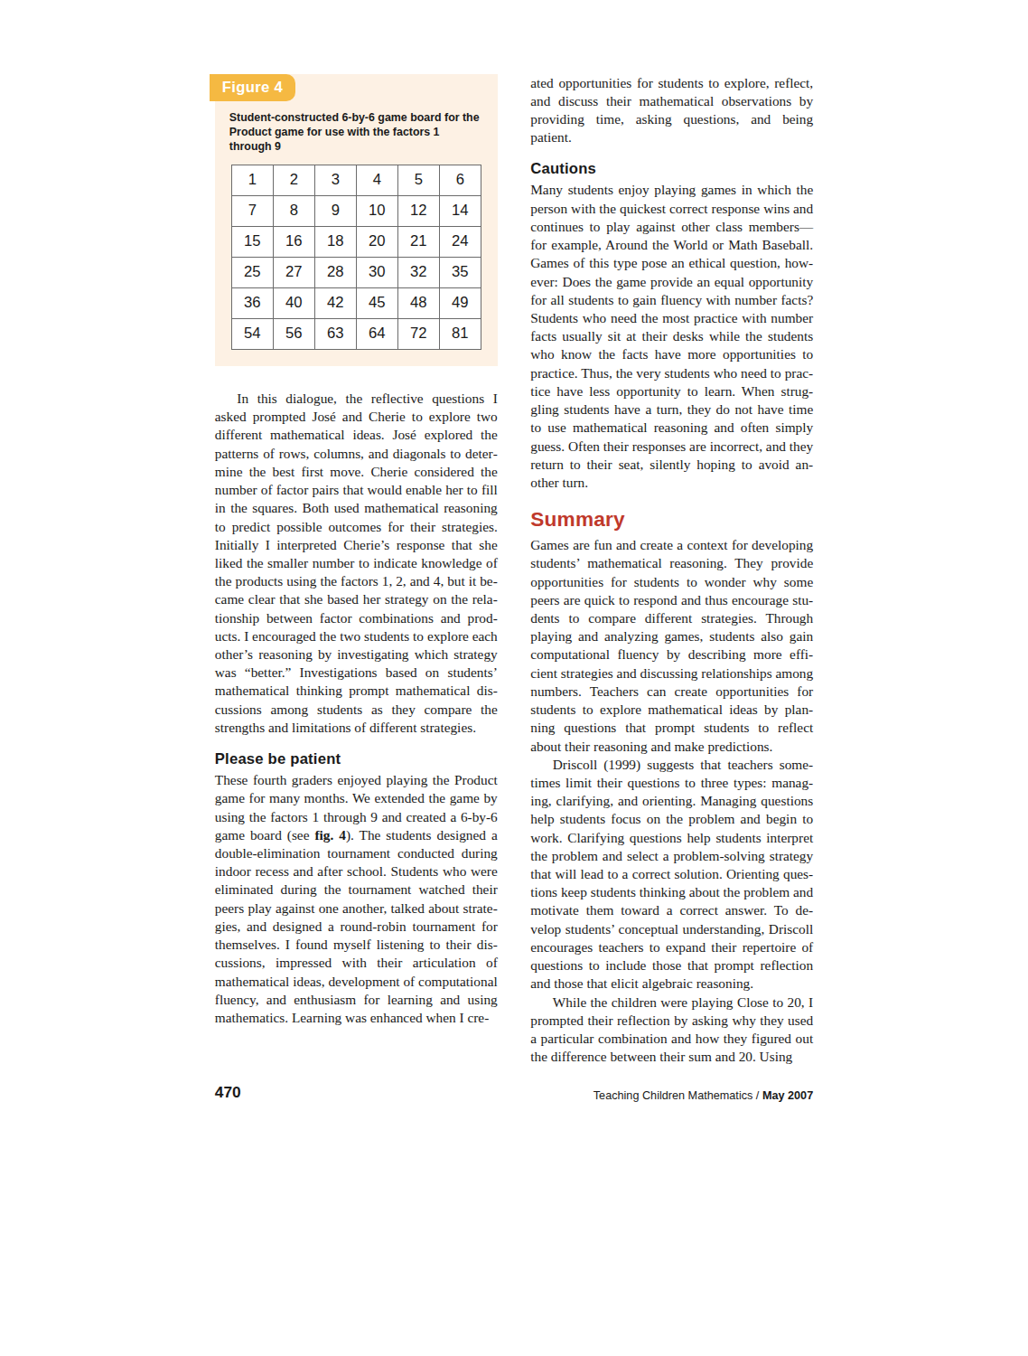Figure 4
Student-constructed 6-by-6 game board for the Product game for use with the factors 1 through 9
| 1 | 2 | 3 | 4 | 5 | 6 |
| 7 | 8 | 9 | 10 | 12 | 14 |
| 15 | 16 | 18 | 20 | 21 | 24 |
| 25 | 27 | 28 | 30 | 32 | 35 |
| 36 | 40 | 42 | 45 | 48 | 49 |
| 54 | 56 | 63 | 64 | 72 | 81 |
In this dialogue, the reflective questions I asked prompted José and Cherie to explore two different mathematical ideas. José explored the patterns of rows, columns, and diagonals to determine the best first move. Cherie considered the number of factor pairs that would enable her to fill in the squares. Both used mathematical reasoning to predict possible outcomes for their strategies. Initially I interpreted Cherie’s response that she liked the smaller number to indicate knowledge of the products using the factors 1, 2, and 4, but it became clear that she based her strategy on the relationship between factor combinations and products. I encouraged the two students to explore each other’s reasoning by investigating which strategy was “better.” Investigations based on students’ mathematical thinking prompt mathematical discussions among students as they compare the strengths and limitations of different strategies.
Please be patient
These fourth graders enjoyed playing the Product game for many months. We extended the game by using the factors 1 through 9 and created a 6-by-6 game board (see fig. 4). The students designed a double-elimination tournament conducted during indoor recess and after school. Students who were eliminated during the tournament watched their peers play against one another, talked about strategies, and designed a round-robin tournament for themselves. I found myself listening to their discussions, impressed with their articulation of mathematical ideas, development of computational fluency, and enthusiasm for learning and using mathematics. Learning was enhanced when I cre-
ated opportunities for students to explore, reflect, and discuss their mathematical observations by providing time, asking questions, and being patient.
Cautions
Many students enjoy playing games in which the person with the quickest correct response wins and continues to play against other class members—for example, Around the World or Math Baseball. Games of this type pose an ethical question, however: Does the game provide an equal opportunity for all students to gain fluency with number facts? Students who need the most practice with number facts usually sit at their desks while the students who know the facts have more opportunities to practice. Thus, the very students who need to practice have less opportunity to learn. When struggling students have a turn, they do not have time to use mathematical reasoning and often simply guess. Often their responses are incorrect, and they return to their seat, silently hoping to avoid another turn.
Summary
Games are fun and create a context for developing students’ mathematical reasoning. They provide opportunities for students to wonder why some peers are quick to respond and thus encourage students to compare different strategies. Through playing and analyzing games, students also gain computational fluency by describing more efficient strategies and discussing relationships among numbers. Teachers can create opportunities for students to explore mathematical ideas by planning questions that prompt students to reflect about their reasoning and make predictions.
Driscoll (1999) suggests that teachers sometimes limit their questions to three types: managing, clarifying, and orienting. Managing questions help students focus on the problem and begin to work. Clarifying questions help students interpret the problem and select a problem-solving strategy that will lead to a correct solution. Orienting questions keep students thinking about the problem and motivate them toward a correct answer. To develop students’ conceptual understanding, Driscoll encourages teachers to expand their repertoire of questions to include those that prompt reflection and those that elicit algebraic reasoning.
While the children were playing Close to 20, I prompted their reflection by asking why they used a particular combination and how they figured out the difference between their sum and 20. Using
470
Teaching Children Mathematics / May 2007